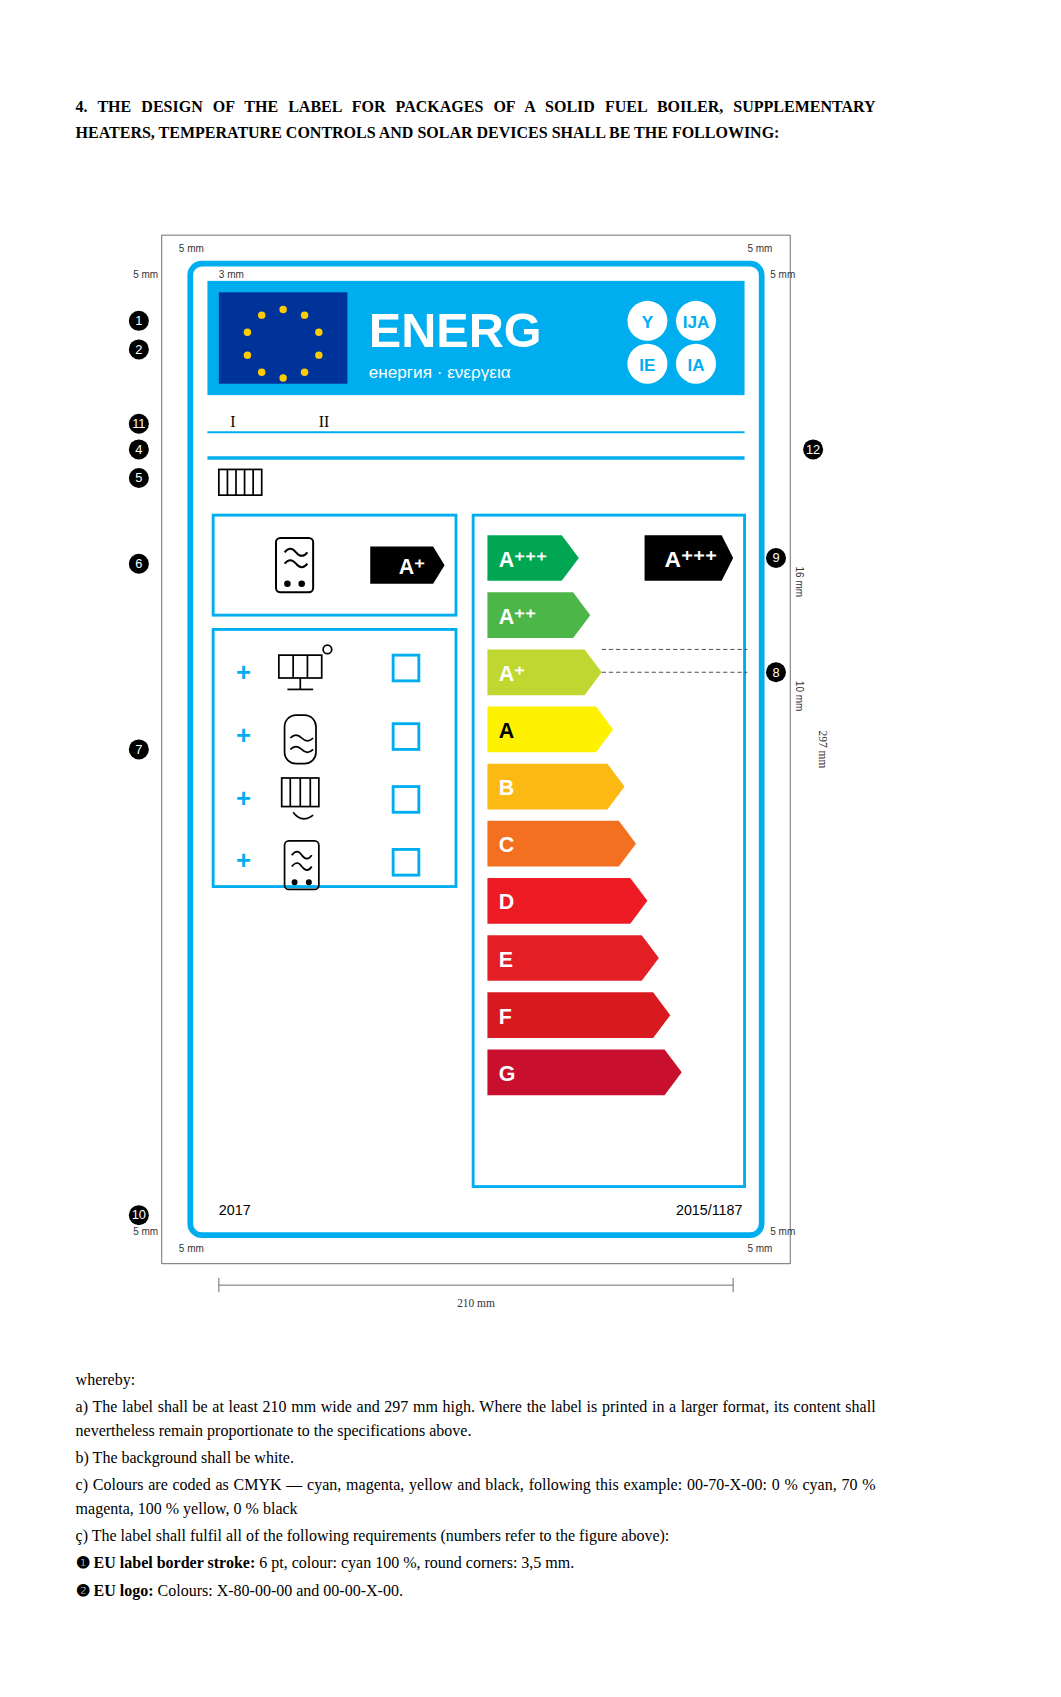4. The design of the label for packages of a solid fuel boiler, supplementary heaters, temperature controls and solar devices shall be the following:
210 mm 297 mm ENERG енергия · ενεργεια YIJA IEIA I II A⁺ + + + + A⁺⁺⁺ A⁺⁺ A⁺ A B C D E F G A⁺⁺⁺ 2017 2015/1187 1 2 11 4 5 6 7 10 12 9 8 5 mm 5 mm 5 mm 5 mm 5 mm 5 mm 5 mm 5 mm 3 mm 16 mm 10 mm
whereby:
a) The label shall be at least 210 mm wide and 297 mm high. Where the label is printed in a larger format, its content shall nevertheless remain proportionate to the specifications above.
b) The background shall be white.
c) Colours are coded as CMYK — cyan, magenta, yellow and black, following this example: 00-70-X-00: 0 % cyan, 70 % magenta, 100 % yellow, 0 % black
ç) The label shall fulfil all of the following requirements (numbers refer to the figure above):
❶ EU label border stroke: 6 pt, colour: cyan 100 %, round corners: 3,5 mm.
❷ EU logo: Colours: X-80-00-00 and 00-00-X-00.